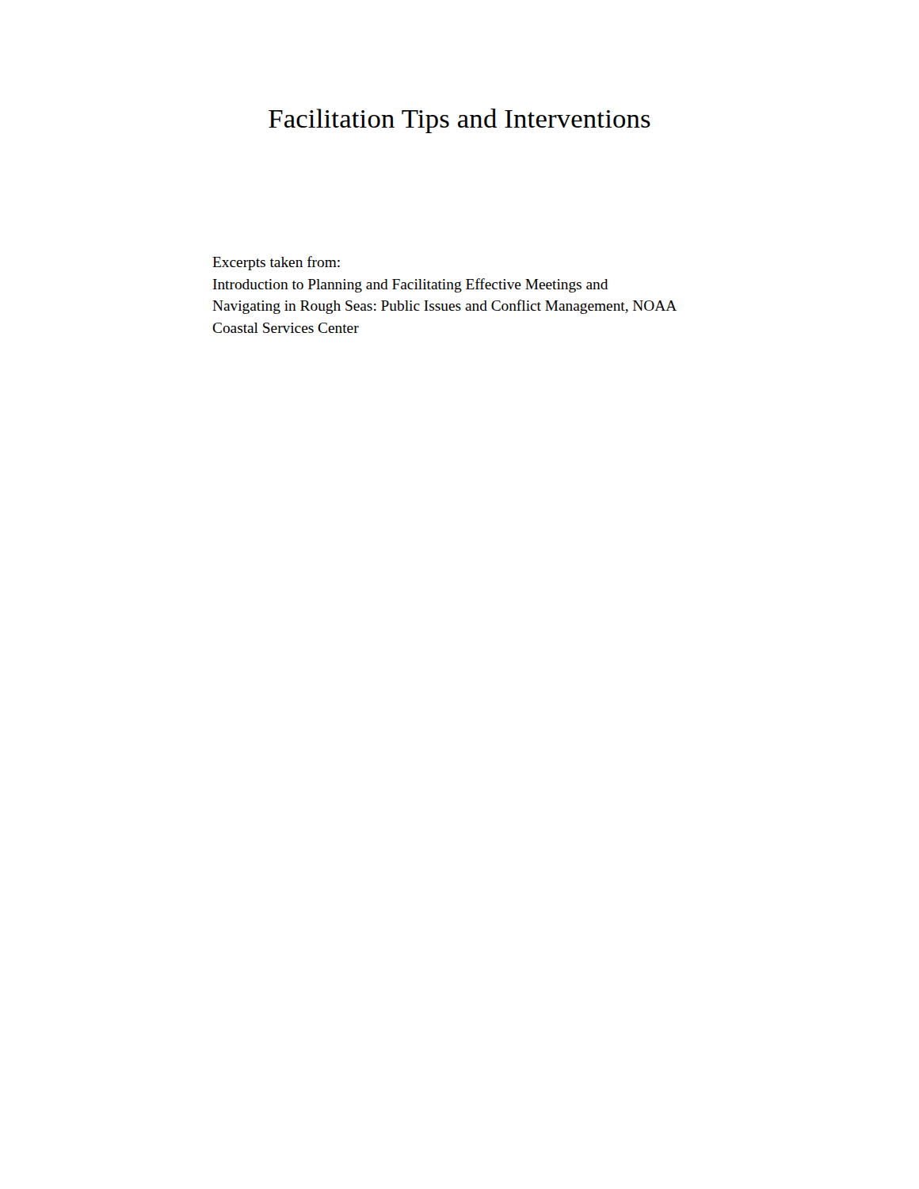Facilitation Tips and Interventions
Excerpts taken from:
Introduction to Planning and Facilitating Effective Meetings and
Navigating in Rough Seas: Public Issues and Conflict Management, NOAA
Coastal Services Center